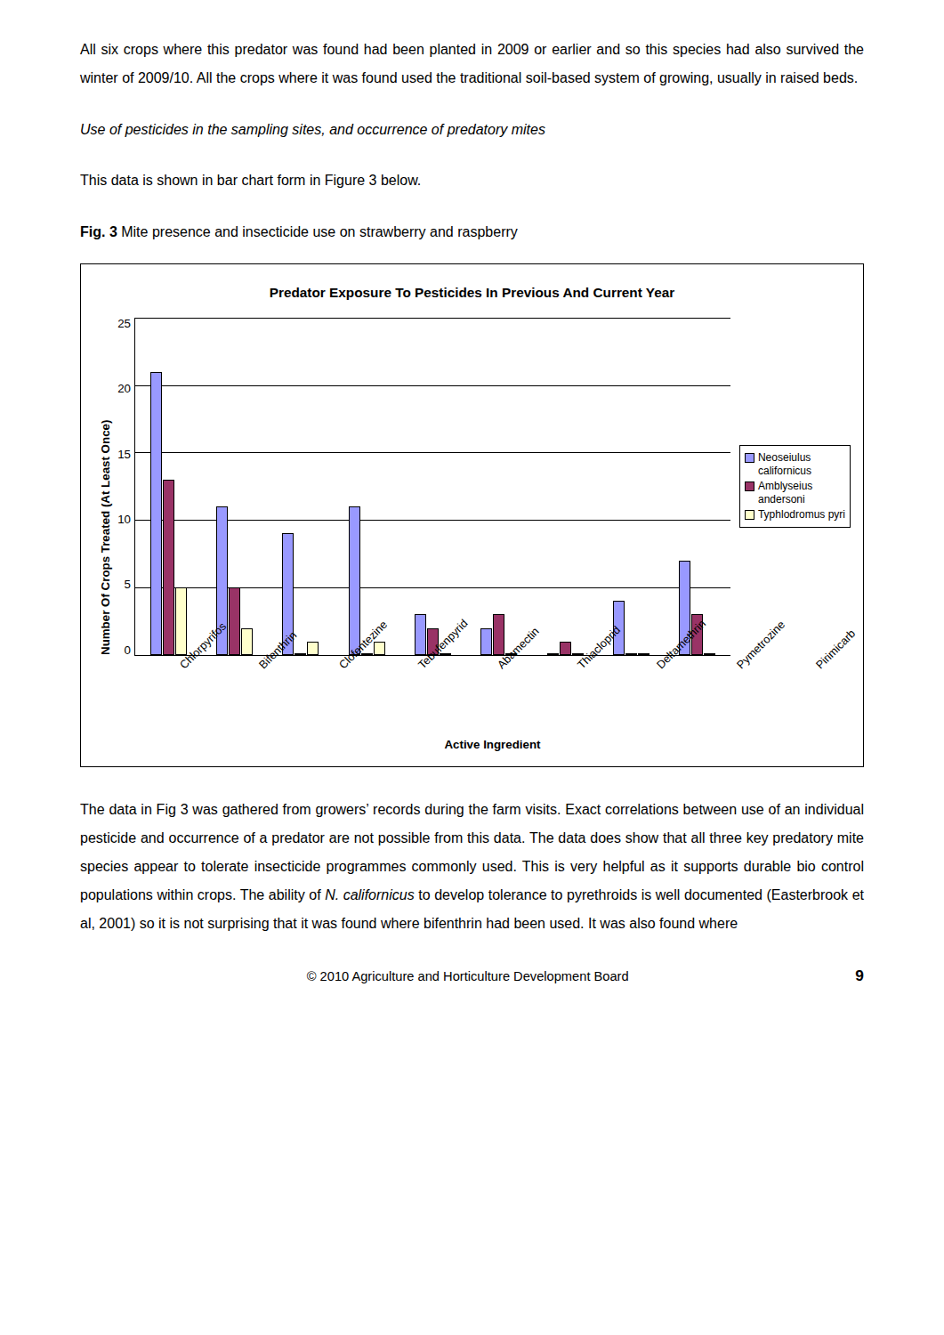All six crops where this predator was found had been planted in 2009 or earlier and so this species had also survived the winter of 2009/10. All the crops where it was found used the traditional soil-based system of growing, usually in raised beds.
Use of pesticides in the sampling sites, and occurrence of predatory mites
This data is shown in bar chart form in Figure 3 below.
Fig. 3 Mite presence and insecticide use on strawberry and raspberry
Predator Exposure To Pesticides In Previous And Current Year
Number Of Crops Treated (At Least Once)
25 20 15 10 5 0
Neoseiulus
californicus
Amblyseius
andersoni
Typhlodromus pyri
Chlorpyrifos Bifenthrin Clofentezine Tebufenpyrid Abamectin Thiacloprid Deltamethrin Pymetrozine Pirimicarb
Active Ingredient
The data in Fig 3 was gathered from growers’ records during the farm visits. Exact correlations between use of an individual pesticide and occurrence of a predator are not possible from this data. The data does show that all three key predatory mite species appear to tolerate insecticide programmes commonly used. This is very helpful as it supports durable bio control populations within crops. The ability of N. californicus to develop tolerance to pyrethroids is well documented (Easterbrook et al, 2001) so it is not surprising that it was found where bifenthrin had been used. It was also found where
© 2010 Agriculture and Horticulture Development Board 9